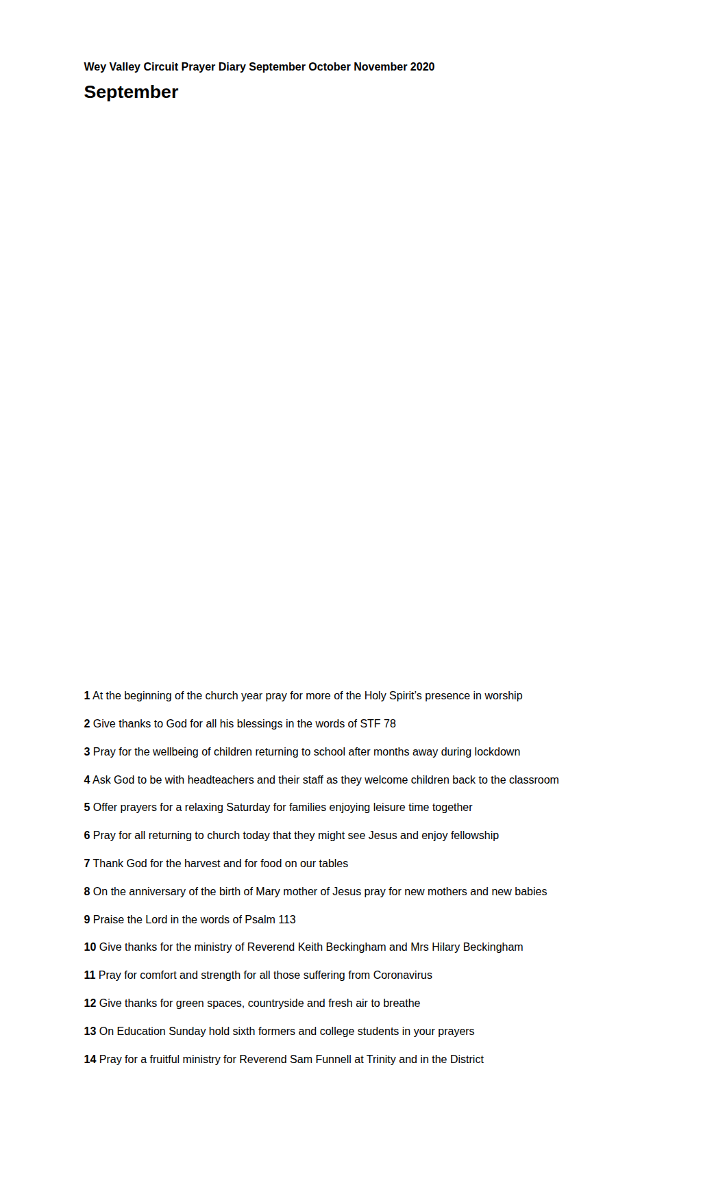Wey Valley Circuit Prayer Diary September October November 2020
September
1 At the beginning of the church year pray for more of the Holy Spirit’s presence in worship
2 Give thanks to God for all his blessings in the words of STF 78
3 Pray for the wellbeing of children returning to school after months away during lockdown
4 Ask God to be with headteachers and their staff as they welcome children back to the classroom
5 Offer prayers for a relaxing Saturday for families enjoying leisure time together
6 Pray for all returning to church today that they might see Jesus and enjoy fellowship
7 Thank God for the harvest and for food on our tables
8 On the anniversary of the birth of Mary mother of Jesus pray for new mothers and new babies
9 Praise the Lord in the words of Psalm 113
10 Give thanks for the ministry of Reverend Keith Beckingham and Mrs Hilary Beckingham
11 Pray for comfort and strength for all those suffering from Coronavirus
12 Give thanks for green spaces, countryside and fresh air to breathe
13 On Education Sunday hold sixth formers and college students in your prayers
14 Pray for a fruitful ministry for Reverend Sam Funnell at Trinity and in the District